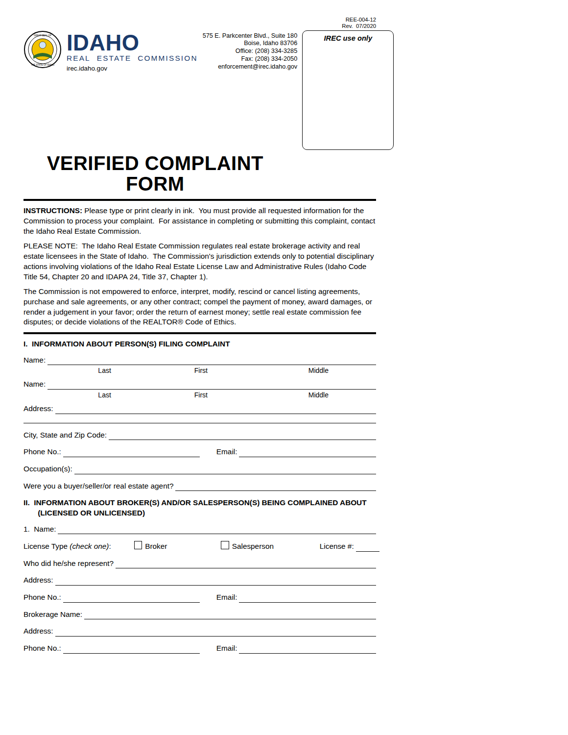REE-004-12
Rev. 07/2020
GREAT SEAL OF THE STATE OF IDAHO
IDAHO
REAL ESTATE COMMISSION
irec.idaho.gov
575 E. Parkcenter Blvd., Suite 180
Boise, Idaho 83706
Office: (208) 334-3285
Fax: (208) 334-2050
enforcement@irec.idaho.gov
IREC use only
VERIFIED COMPLAINT FORM
INSTRUCTIONS: Please type or print clearly in ink. You must provide all requested information for the Commission to process your complaint. For assistance in completing or submitting this complaint, contact the Idaho Real Estate Commission.
PLEASE NOTE: The Idaho Real Estate Commission regulates real estate brokerage activity and real estate licensees in the State of Idaho. The Commission's jurisdiction extends only to potential disciplinary actions involving violations of the Idaho Real Estate License Law and Administrative Rules (Idaho Code Title 54, Chapter 20 and IDAPA 24, Title 37, Chapter 1).
The Commission is not empowered to enforce, interpret, modify, rescind or cancel listing agreements, purchase and sale agreements, or any other contract; compel the payment of money, award damages, or render a judgement in your favor; order the return of earnest money; settle real estate commission fee disputes; or decide violations of the REALTOR® Code of Ethics.
I. INFORMATION ABOUT PERSON(S) FILING COMPLAINT
Name:
Last First Middle
Name:
Last First Middle
Address:
City, State and Zip Code:
Phone No.: Email:
Occupation(s):
Were you a buyer/seller/or real estate agent?
II. INFORMATION ABOUT BROKER(S) AND/OR SALESPERSON(S) BEING COMPLAINED ABOUT (LICENSED OR UNLICENSED)
1. Name:
License Type (check one): Broker Salesperson License #:
Who did he/she represent?
Address:
Phone No.: Email:
Brokerage Name:
Address:
Phone No.: Email: